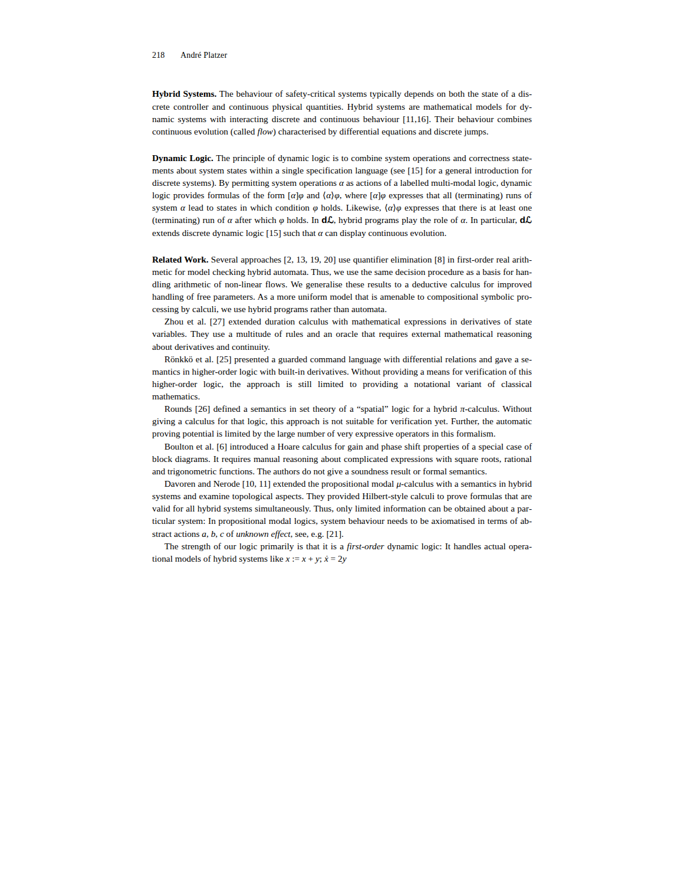218 André Platzer
Hybrid Systems. The behaviour of safety-critical systems typically depends on both the state of a discrete controller and continuous physical quantities. Hybrid systems are mathematical models for dynamic systems with interacting discrete and continuous behaviour [11,16]. Their behaviour combines continuous evolution (called flow) characterised by differential equations and discrete jumps.
Dynamic Logic. The principle of dynamic logic is to combine system operations and correctness statements about system states within a single specification language (see [15] for a general introduction for discrete systems). By permitting system operations α as actions of a labelled multi-modal logic, dynamic logic provides formulas of the form [α]φ and ⟨α⟩φ, where [α]φ expresses that all (terminating) runs of system α lead to states in which condition φ holds. Likewise, ⟨α⟩φ expresses that there is at least one (terminating) run of α after which φ holds. In dℒ, hybrid programs play the role of α. In particular, dℒ extends discrete dynamic logic [15] such that α can display continuous evolution.
Related Work. Several approaches [2, 13, 19, 20] use quantifier elimination [8] in first-order real arithmetic for model checking hybrid automata. Thus, we use the same decision procedure as a basis for handling arithmetic of non-linear flows. We generalise these results to a deductive calculus for improved handling of free parameters. As a more uniform model that is amenable to compositional symbolic processing by calculi, we use hybrid programs rather than automata.
Zhou et al. [27] extended duration calculus with mathematical expressions in derivatives of state variables. They use a multitude of rules and an oracle that requires external mathematical reasoning about derivatives and continuity.
Rönkkö et al. [25] presented a guarded command language with differential relations and gave a semantics in higher-order logic with built-in derivatives. Without providing a means for verification of this higher-order logic, the approach is still limited to providing a notational variant of classical mathematics.
Rounds [26] defined a semantics in set theory of a “spatial” logic for a hybrid π-calculus. Without giving a calculus for that logic, this approach is not suitable for verification yet. Further, the automatic proving potential is limited by the large number of very expressive operators in this formalism.
Boulton et al. [6] introduced a Hoare calculus for gain and phase shift properties of a special case of block diagrams. It requires manual reasoning about complicated expressions with square roots, rational and trigonometric functions. The authors do not give a soundness result or formal semantics.
Davoren and Nerode [10, 11] extended the propositional modal μ-calculus with a semantics in hybrid systems and examine topological aspects. They provided Hilbert-style calculi to prove formulas that are valid for all hybrid systems simultaneously. Thus, only limited information can be obtained about a particular system: In propositional modal logics, system behaviour needs to be axiomatised in terms of abstract actions a, b, c of unknown effect, see, e.g. [21].
The strength of our logic primarily is that it is a first-order dynamic logic: It handles actual operational models of hybrid systems like x := x + y; ẋ = 2y